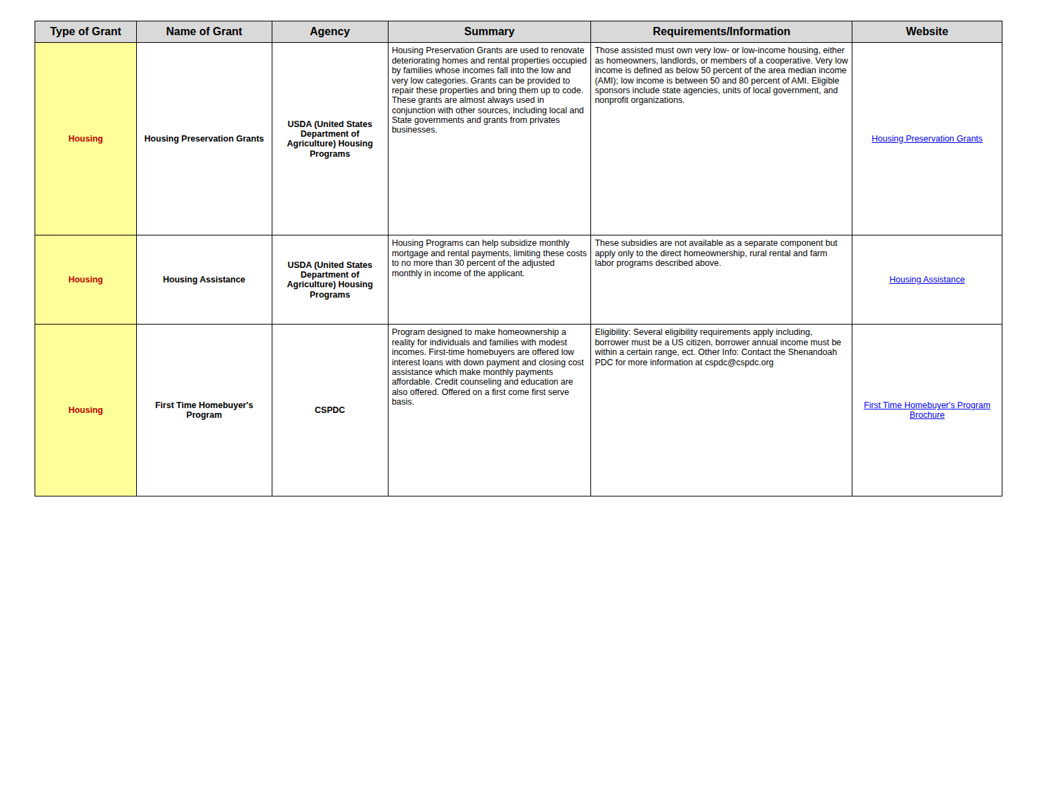| Type of Grant | Name of Grant | Agency | Summary | Requirements/Information | Website |
| --- | --- | --- | --- | --- | --- |
| Housing | Housing Preservation Grants | USDA (United States Department of Agriculture) Housing Programs | Housing Preservation Grants are used to renovate deteriorating homes and rental properties occupied by families whose incomes fall into the low and very low categories. Grants can be provided to repair these properties and bring them up to code. These grants are almost always used in conjunction with other sources, including local and State governments and grants from privates businesses. | Those assisted must own very low- or low-income housing, either as homeowners, landlords, or members of a cooperative. Very low income is defined as below 50 percent of the area median income (AMI); low income is between 50 and 80 percent of AMI. Eligible sponsors include state agencies, units of local government, and nonprofit organizations. | Housing Preservation Grants |
| Housing | Housing Assistance | USDA (United States Department of Agriculture) Housing Programs | Housing Programs can help subsidize monthly mortgage and rental payments, limiting these costs to no more than 30 percent of the adjusted monthly in income of the applicant. | These subsidies are not available as a separate component but apply only to the direct homeownership, rural rental and farm labor programs described above. | Housing Assistance |
| Housing | First Time Homebuyer's Program | CSPDC | Program designed to make homeownership a reality for individuals and families with modest incomes. First-time homebuyers are offered low interest loans with down payment and closing cost assistance which make monthly payments affordable. Credit counseling and education are also offered. Offered on a first come first serve basis. | Eligibility: Several eligibility requirements apply including, borrower must be a US citizen, borrower annual income must be within a certain range, ect. Other Info: Contact the Shenandoah PDC for more information at cspdc@cspdc.org | First Time Homebuyer's Program Brochure |